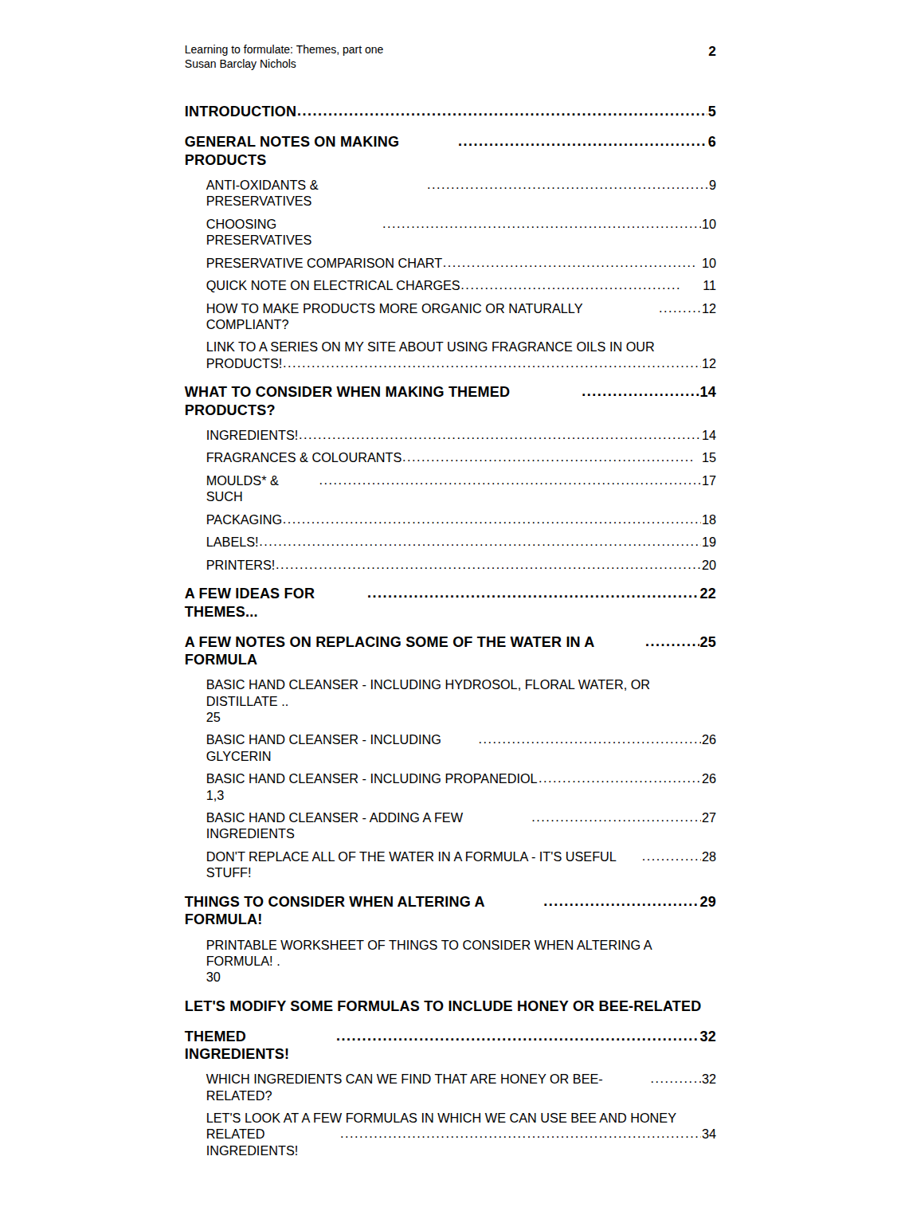Learning to formulate: Themes, part one Susan Barclay Nichols
2
INTRODUCTION .................................................................................. 5
GENERAL NOTES ON MAKING PRODUCTS ..................................................... 6
ANTI-OXIDANTS & PRESERVATIVES ........................................................... 9
CHOOSING PRESERVATIVES .................................................................... 10
PRESERVATIVE COMPARISON CHART ..................................................... 10
QUICK NOTE ON ELECTRICAL CHARGES .............................................. 11
HOW TO MAKE PRODUCTS MORE ORGANIC OR NATURALLY COMPLIANT? ......... 12
LINK TO A SERIES ON MY SITE ABOUT USING FRAGRANCE OILS IN OUR
PRODUCTS! ............................................................................................. 12
WHAT TO CONSIDER WHEN MAKING THEMED PRODUCTS? ........................ 14
INGREDIENTS! ......................................................................................... 14
FRAGRANCES & COLOURANTS ............................................................. 15
MOULDS* & SUCH ................................................................................ 17
PACKAGING ........................................................................................... 18
LABELS! .................................................................................................. 19
PRINTERS! .............................................................................................. 20
A FEW IDEAS FOR THEMES... ......................................................................... 22
A FEW NOTES ON REPLACING SOME OF THE WATER IN A FORMULA ........... 25
BASIC HAND CLEANSER - INCLUDING HYDROSOL, FLORAL WATER, OR DISTILLATE ..
25
BASIC HAND CLEANSER - INCLUDING GLYCERIN .................................................... 26
BASIC HAND CLEANSER - INCLUDING PROPANEDIOL 1,3 .................................... 26
BASIC HAND CLEANSER - ADDING A FEW INGREDIENTS ...................................... 27
DON'T REPLACE ALL OF THE WATER IN A FORMULA - IT'S USEFUL STUFF! ............. 28
THINGS TO CONSIDER WHEN ALTERING A FORMULA! ................................ 29
PRINTABLE WORKSHEET OF THINGS TO CONSIDER WHEN ALTERING A FORMULA! .
30
LET'S MODIFY SOME FORMULAS TO INCLUDE HONEY OR BEE-RELATED
THEMED INGREDIENTS! ............................................................................... 32
WHICH INGREDIENTS CAN WE FIND THAT ARE HONEY OR BEE-RELATED? ........... 32
LET'S LOOK AT A FEW FORMULAS IN WHICH WE CAN USE BEE AND HONEY
RELATED INGREDIENTS! ....................................................................................... 34